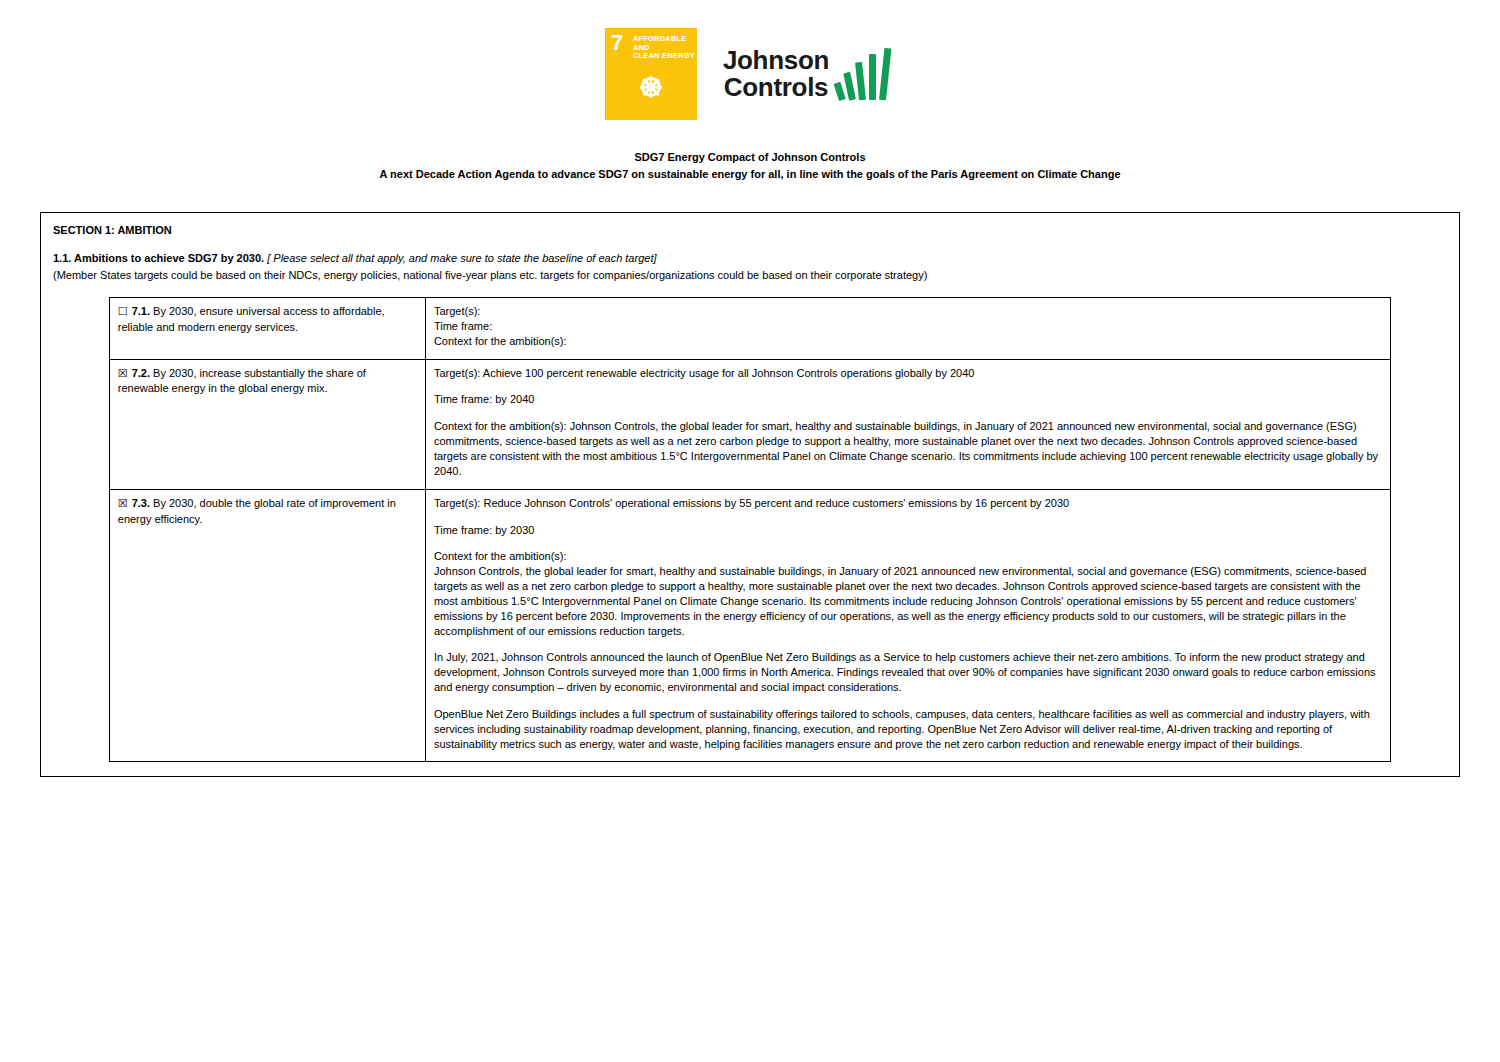7 AFFORDABLE AND
CLEAN ENERGY
Johnson
Controls
SDG7 Energy Compact of Johnson Controls
A next Decade Action Agenda to advance SDG7 on sustainable energy for all, in line with the goals of the Paris Agreement on Climate Change
SECTION 1: AMBITION
1.1. Ambitions to achieve SDG7 by 2030. [ Please select all that apply, and make sure to state the baseline of each target]
(Member States targets could be based on their NDCs, energy policies, national five-year plans etc. targets for companies/organizations could be based on their corporate strategy)
| ☐ 7.1. By 2030, ensure universal access to affordable, reliable and modern energy services. | Target(s): Time frame: Context for the ambition(s): |
| ☒ 7.2. By 2030, increase substantially the share of renewable energy in the global energy mix. | Target(s): Achieve 100 percent renewable electricity usage for all Johnson Controls operations globally by 2040 Time frame: by 2040 Context for the ambition(s): Johnson Controls, the global leader for smart, healthy and sustainable buildings, in January of 2021 announced new environmental, social and governance (ESG) commitments, science-based targets as well as a net zero carbon pledge to support a healthy, more sustainable planet over the next two decades. Johnson Controls approved science-based targets are consistent with the most ambitious 1.5°C Intergovernmental Panel on Climate Change scenario. Its commitments include achieving 100 percent renewable electricity usage globally by 2040. |
| ☒ 7.3. By 2030, double the global rate of improvement in energy efficiency. | Target(s): Reduce Johnson Controls' operational emissions by 55 percent and reduce customers' emissions by 16 percent by 2030 Time frame: by 2030 Context for the ambition(s): Johnson Controls, the global leader for smart, healthy and sustainable buildings, in January of 2021 announced new environmental, social and governance (ESG) commitments, science-based targets as well as a net zero carbon pledge to support a healthy, more sustainable planet over the next two decades. Johnson Controls approved science-based targets are consistent with the most ambitious 1.5°C Intergovernmental Panel on Climate Change scenario. Its commitments include reducing Johnson Controls' operational emissions by 55 percent and reduce customers' emissions by 16 percent before 2030. Improvements in the energy efficiency of our operations, as well as the energy efficiency products sold to our customers, will be strategic pillars in the accomplishment of our emissions reduction targets. In July, 2021, Johnson Controls announced the launch of OpenBlue Net Zero Buildings as a Service to help customers achieve their net-zero ambitions. To inform the new product strategy and development, Johnson Controls surveyed more than 1,000 firms in North America. Findings revealed that over 90% of companies have significant 2030 onward goals to reduce carbon emissions and energy consumption – driven by economic, environmental and social impact considerations. OpenBlue Net Zero Buildings includes a full spectrum of sustainability offerings tailored to schools, campuses, data centers, healthcare facilities as well as commercial and industry players, with services including sustainability roadmap development, planning, financing, execution, and reporting. OpenBlue Net Zero Advisor will deliver real-time, AI-driven tracking and reporting of sustainability metrics such as energy, water and waste, helping facilities managers ensure and prove the net zero carbon reduction and renewable energy impact of their buildings. |